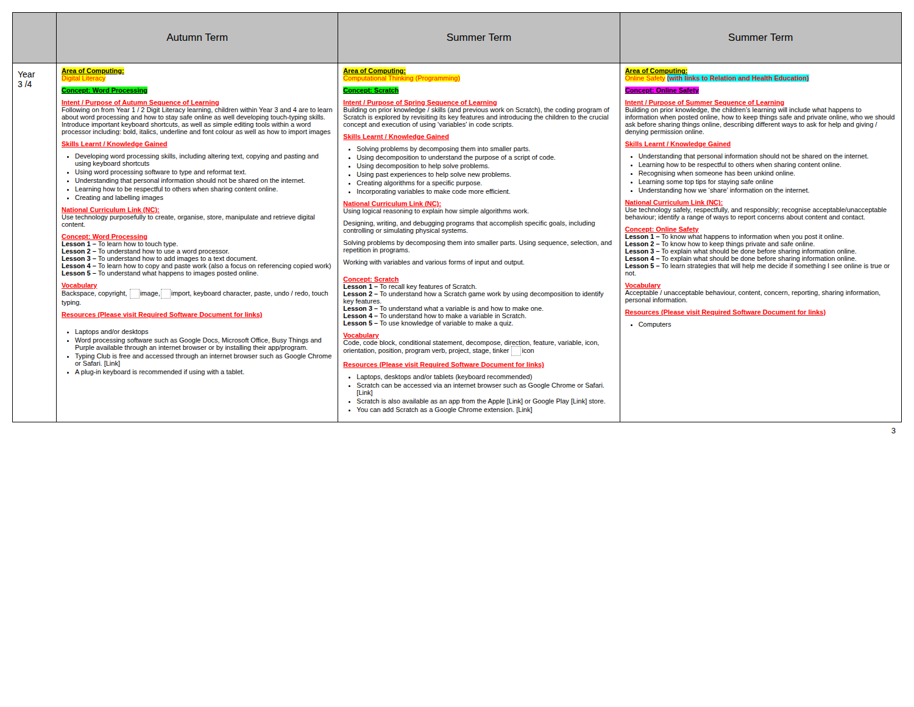| | Autumn Term | Summer Term | Summer Term |
| --- | --- | --- | --- |
| Year 3 /4 | Area of Computing: Digital Literacy Concept: Word Processing Intent / Purpose of Autumn Sequence of Learning Following on from Year 1 / 2 Digit Literacy learning, children within Year 3 and 4 are to learn about word processing and how to stay safe online as well developing touch-typing skills. Introduce important keyboard shortcuts, as well as simple editing tools within a word processor including: bold, italics, underline and font colour as well as how to import images Skills Learnt / Knowledge Gained Developing word processing skills, including altering text, copying and pasting and using keyboard shortcuts Using word processing software to type and reformat text. Understanding that personal information should not be shared on the internet. Learning how to be respectful to others when sharing content online. Creating and labelling images National Curriculum Link (NC): Use technology purposefully to create, organise, store, manipulate and retrieve digital content. Concept: Word Processing Lesson 1 – To learn how to touch type. Lesson 2 – To understand how to use a word processor. Lesson 3 – To understand how to add images to a text document. Lesson 4 – To learn how to copy and paste work (also a focus on referencing copied work) Lesson 5 – To understand what happens to images posted online. Vocabulary Backspace, copyright, image, import, keyboard character, paste, undo / redo, touch typing. Resources (Please visit Required Software Document for links) Laptops and/or desktops Word processing software such as Google Docs, Microsoft Office, Busy Things and Purple available through an internet browser or by installing their app/program. Typing Club is free and accessed through an internet browser such as Google Chrome or Safari. [Link] A plug-in keyboard is recommended if using with a tablet. | Area of Computing: Computational Thinking (Programming) Concept: Scratch Intent / Purpose of Spring Sequence of Learning Building on prior knowledge / skills (and previous work on Scratch), the coding program of Scratch is explored by revisiting its key features and introducing the children to the crucial concept and execution of using 'variables' in code scripts. Skills Learnt / Knowledge Gained Solving problems by decomposing them into smaller parts. Using decomposition to understand the purpose of a script of code. Using decomposition to help solve problems. Using past experiences to help solve new problems. Creating algorithms for a specific purpose. Incorporating variables to make code more efficient. National Curriculum Link (NC): Using logical reasoning to explain how simple algorithms work. Designing, writing, and debugging programs that accomplish specific goals, including controlling or simulating physical systems. Solving problems by decomposing them into smaller parts. Using sequence, selection, and repetition in programs. Working with variables and various forms of input and output. Concept: Scratch Lesson 1 – To recall key features of Scratch. Lesson 2 – To understand how a Scratch game work by using decomposition to identify key features. Lesson 3 – To understand what a variable is and how to make one. Lesson 4 – To understand how to make a variable in Scratch. Lesson 5 – To use knowledge of variable to make a quiz. Vocabulary Code, code block, conditional statement, decompose, direction, feature, variable, icon, orientation, position, program verb, project, stage, tinker icon Resources (Please visit Required Software Document for links) Laptops, desktops and/or tablets (keyboard recommended) Scratch can be accessed via an internet browser such as Google Chrome or Safari. [Link] Scratch is also available as an app from the Apple [Link] or Google Play [Link] store. You can add Scratch as a Google Chrome extension. [Link] | Area of Computing: Online Safety (with links to Relation and Health Education) Concept: Online Safety Intent / Purpose of Summer Sequence of Learning Building on prior knowledge, the children’s learning will include what happens to information when posted online, how to keep things safe and private online, who we should ask before sharing things online, describing different ways to ask for help and giving / denying permission online. Skills Learnt / Knowledge Gained Understanding that personal information should not be shared on the internet. Learning how to be respectful to others when sharing content online. Recognising when someone has been unkind online. Learning some top tips for staying safe online Understanding how we ‘share’ information on the internet. National Curriculum Link (NC): Use technology safely, respectfully, and responsibly; recognise acceptable/unacceptable behaviour; identify a range of ways to report concerns about content and contact. Concept: Online Safety Lesson 1 – To know what happens to information when you post it online. Lesson 2 – To know how to keep things private and safe online. Lesson 3 – To explain what should be done before sharing information online. Lesson 4 – To explain what should be done before sharing information online. Lesson 5 – To learn strategies that will help me decide if something I see online is true or not. Vocabulary Acceptable / unacceptable behaviour, content, concern, reporting, sharing information, personal information. Resources (Please visit Required Software Document for links) Computers |
3